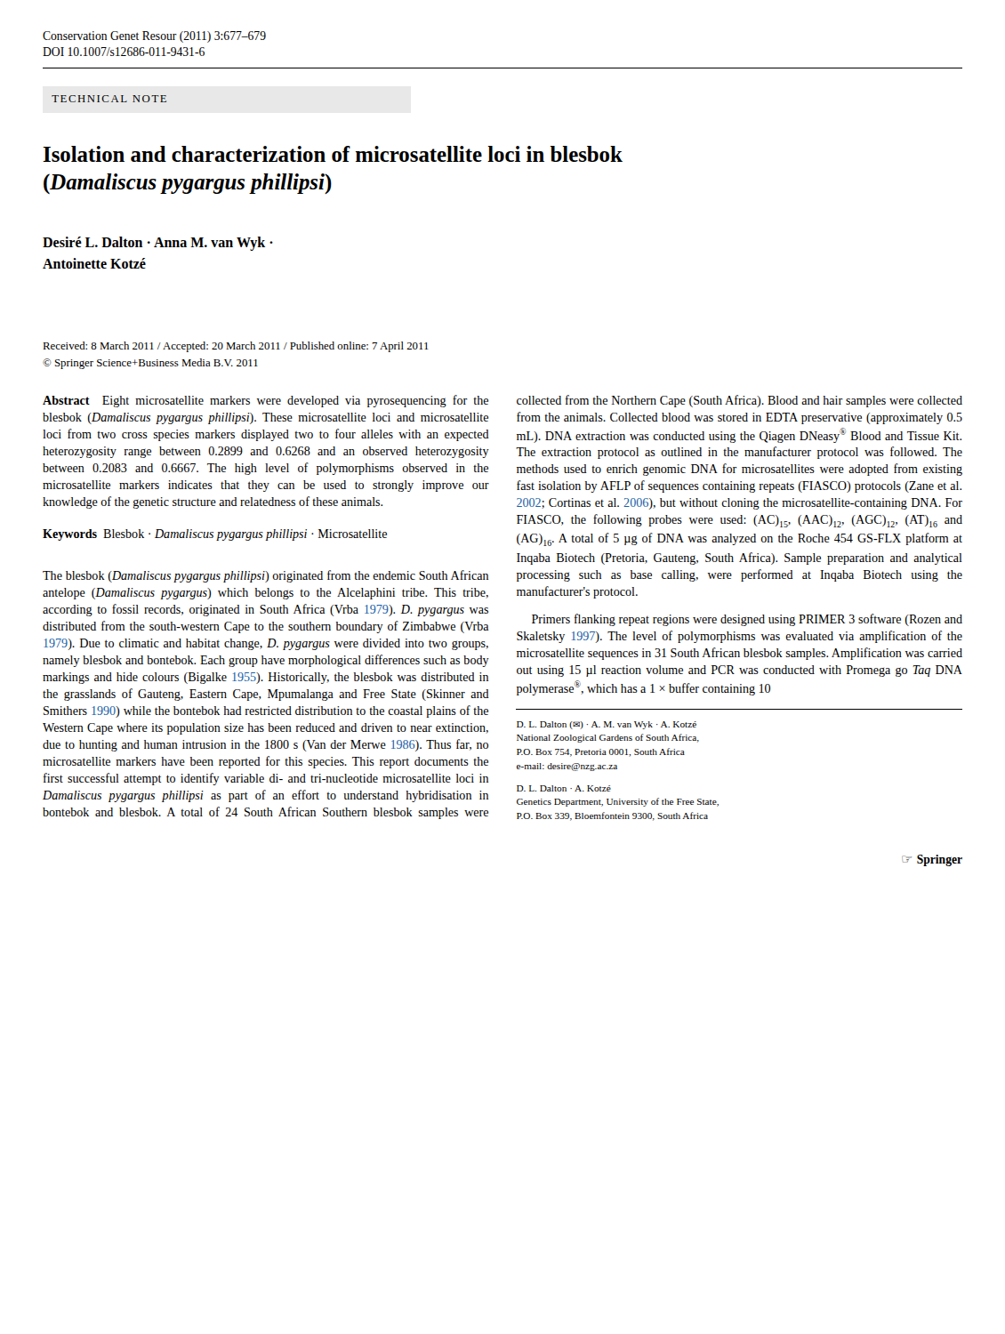Conservation Genet Resour (2011) 3:677–679
DOI 10.1007/s12686-011-9431-6
TECHNICAL NOTE
Isolation and characterization of microsatellite loci in blesbok
(Damaliscus pygargus phillipsi)
Desiré L. Dalton · Anna M. van Wyk ·
Antoinette Kotzé
Received: 8 March 2011 / Accepted: 20 March 2011 / Published online: 7 April 2011
© Springer Science+Business Media B.V. 2011
Abstract Eight microsatellite markers were developed via pyrosequencing for the blesbok (Damaliscus pygargus phillipsi). These microsatellite loci and microsatellite loci from two cross species markers displayed two to four alleles with an expected heterozygosity range between 0.2899 and 0.6268 and an observed heterozygosity between 0.2083 and 0.6667. The high level of polymorphisms observed in the microsatellite markers indicates that they can be used to strongly improve our knowledge of the genetic structure and relatedness of these animals.
Keywords Blesbok · Damaliscus pygargus phillipsi · Microsatellite
The blesbok (Damaliscus pygargus phillipsi) originated from the endemic South African antelope (Damaliscus pygargus) which belongs to the Alcelaphini tribe. This tribe, according to fossil records, originated in South Africa (Vrba 1979). D. pygargus was distributed from the south-western Cape to the southern boundary of Zimbabwe (Vrba 1979). Due to climatic and habitat change, D. pygargus were divided into two groups, namely blesbok and bontebok. Each group have morphological differences such as body markings and hide colours (Bigalke 1955). Historically, the blesbok was distributed in the grasslands of Gauteng, Eastern Cape, Mpumalanga and Free State (Skinner and Smithers 1990) while the bontebok had restricted distribution to the coastal plains of the Western Cape where its population size has been reduced and driven to near extinction, due to hunting and human intrusion in the 1800 s (Van der Merwe 1986). Thus far, no microsatellite markers have been reported for this species. This report documents the first successful attempt to identify variable di- and tri-nucleotide microsatellite loci in Damaliscus pygargus phillipsi as part of an effort to understand hybridisation in bontebok and blesbok. A total of 24 South African Southern blesbok samples were collected from the Northern Cape (South Africa). Blood and hair samples were collected from the animals. Collected blood was stored in EDTA preservative (approximately 0.5 mL). DNA extraction was conducted using the Qiagen DNeasy® Blood and Tissue Kit. The extraction protocol as outlined in the manufacturer protocol was followed. The methods used to enrich genomic DNA for microsatellites were adopted from existing fast isolation by AFLP of sequences containing repeats (FIASCO) protocols (Zane et al. 2002; Cortinas et al. 2006), but without cloning the microsatellite-containing DNA. For FIASCO, the following probes were used: (AC)15, (AAC)12, (AGC)12, (AT)16 and (AG)16. A total of 5 µg of DNA was analyzed on the Roche 454 GS-FLX platform at Inqaba Biotech (Pretoria, Gauteng, South Africa). Sample preparation and analytical processing such as base calling, were performed at Inqaba Biotech using the manufacturer's protocol.
Primers flanking repeat regions were designed using PRIMER 3 software (Rozen and Skaletsky 1997). The level of polymorphisms was evaluated via amplification of the microsatellite sequences in 31 South African blesbok samples. Amplification was carried out using 15 µl reaction volume and PCR was conducted with Promega go Taq DNA polymerase®, which has a 1 × buffer containing 10
D. L. Dalton (✉) · A. M. van Wyk · A. Kotzé
National Zoological Gardens of South Africa,
P.O. Box 754, Pretoria 0001, South Africa
e-mail: desire@nzg.ac.za
D. L. Dalton · A. Kotzé
Genetics Department, University of the Free State,
P.O. Box 339, Bloemfontein 9300, South Africa
☞Springer